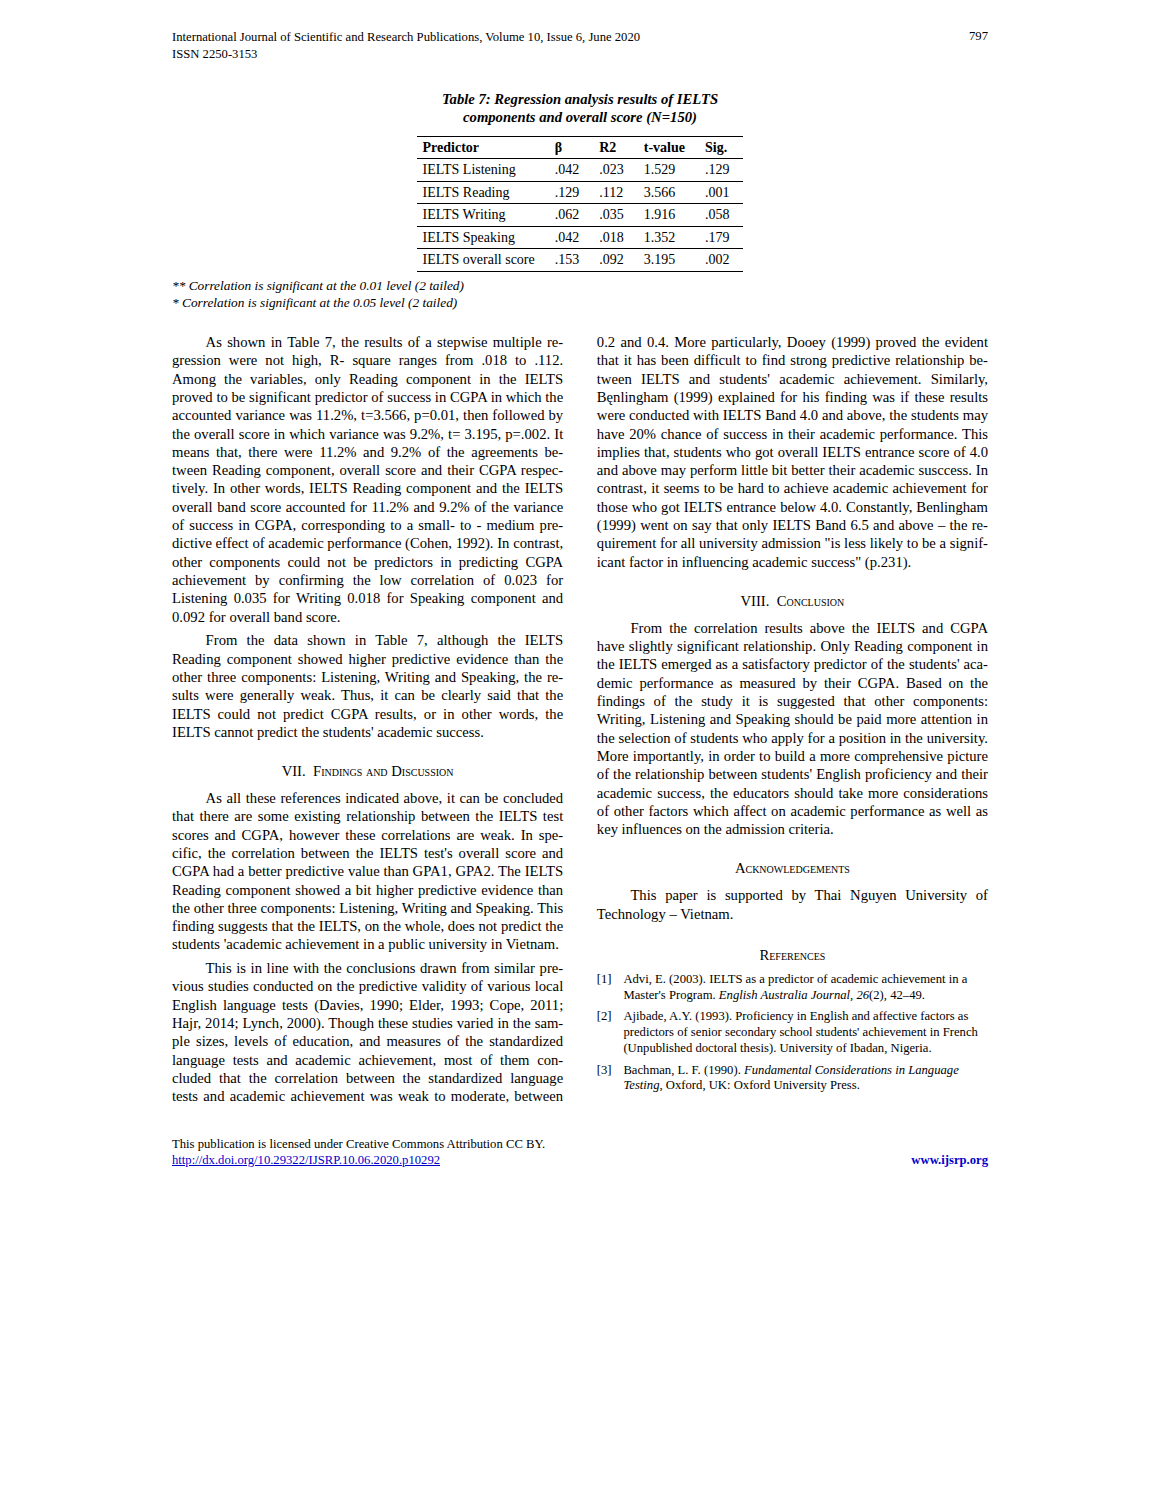International Journal of Scientific and Research Publications, Volume 10, Issue 6, June 2020
ISSN 2250-3153
797
Table 7: Regression analysis results of IELTS components and overall score (N=150)
| Predictor | β | R2 | t-value | Sig. |
| --- | --- | --- | --- | --- |
| IELTS Listening | .042 | .023 | 1.529 | .129 |
| IELTS Reading | .129 | .112 | 3.566 | .001 |
| IELTS Writing | .062 | .035 | 1.916 | .058 |
| IELTS Speaking | .042 | .018 | 1.352 | .179 |
| IELTS overall score | .153 | .092 | 3.195 | .002 |
** Correlation is significant at the 0.01 level (2 tailed)
* Correlation is significant at the 0.05 level (2 tailed)
As shown in Table 7, the results of a stepwise multiple regression were not high, R- square ranges from .018 to .112. Among the variables, only Reading component in the IELTS proved to be significant predictor of success in CGPA in which the accounted variance was 11.2%, t=3.566, p=0.01, then followed by the overall score in which variance was 9.2%, t= 3.195, p=.002. It means that, there were 11.2% and 9.2% of the agreements between Reading component, overall score and their CGPA respectively. In other words, IELTS Reading component and the IELTS overall band score accounted for 11.2% and 9.2% of the variance of success in CGPA, corresponding to a small- to - medium predictive effect of academic performance (Cohen, 1992). In contrast, other components could not be predictors in predicting CGPA achievement by confirming the low correlation of 0.023 for Listening 0.035 for Writing 0.018 for Speaking component and 0.092 for overall band score.
From the data shown in Table 7, although the IELTS Reading component showed higher predictive evidence than the other three components: Listening, Writing and Speaking, the results were generally weak. Thus, it can be clearly said that the IELTS could not predict CGPA results, or in other words, the IELTS cannot predict the students' academic success.
VII. Findings and Discussion
As all these references indicated above, it can be concluded that there are some existing relationship between the IELTS test scores and CGPA, however these correlations are weak. In specific, the correlation between the IELTS test's overall score and CGPA had a better predictive value than GPA1, GPA2. The IELTS Reading component showed a bit higher predictive evidence than the other three components: Listening, Writing and Speaking. This finding suggests that the IELTS, on the whole, does not predict the students 'academic achievement in a public university in Vietnam.
This is in line with the conclusions drawn from similar previous studies conducted on the predictive validity of various local English language tests (Davies, 1990; Elder, 1993; Cope, 2011; Hajr, 2014; Lynch, 2000). Though these studies varied in the sample sizes, levels of education, and measures of the standardized language tests and academic achievement, most of them concluded that the correlation between the standardized language tests and academic achievement was weak to moderate, between 0.2 and 0.4. More particularly, Dooey (1999) proved the evident that it has been difficult to find strong predictive relationship between IELTS and students' academic achievement. Similarly, Bęnlingham (1999) explained for his finding was if these results were conducted with IELTS Band 4.0 and above, the students may have 20% chance of success in their academic performance. This implies that, students who got overall IELTS entrance score of 4.0 and above may perform little bit better their academic susccess. In contrast, it seems to be hard to achieve academic achievement for those who got IELTS entrance below 4.0. Constantly, Benlingham (1999) went on say that only IELTS Band 6.5 and above – the requirement for all university admission "is less likely to be a significant factor in influencing academic success" (p.231).
VIII. Conclusion
From the correlation results above the IELTS and CGPA have slightly significant relationship. Only Reading component in the IELTS emerged as a satisfactory predictor of the students' academic performance as measured by their CGPA. Based on the findings of the study it is suggested that other components: Writing, Listening and Speaking should be paid more attention in the selection of students who apply for a position in the university. More importantly, in order to build a more comprehensive picture of the relationship between students' English proficiency and their academic success, the educators should take more considerations of other factors which affect on academic performance as well as key influences on the admission criteria.
Acknowledgements
This paper is supported by Thai Nguyen University of Technology – Vietnam.
References
Advi, E. (2003). IELTS as a predictor of academic achievement in a Master's Program. English Australia Journal, 26(2), 42–49.
Ajibade, A.Y. (1993). Proficiency in English and affective factors as predictors of senior secondary school students' achievement in French (Unpublished doctoral thesis). University of Ibadan, Nigeria.
Bachman, L. F. (1990). Fundamental Considerations in Language Testing, Oxford, UK: Oxford University Press.
This publication is licensed under Creative Commons Attribution CC BY.
http://dx.doi.org/10.29322/IJSRP.10.06.2020.p10292
www.ijsrp.org